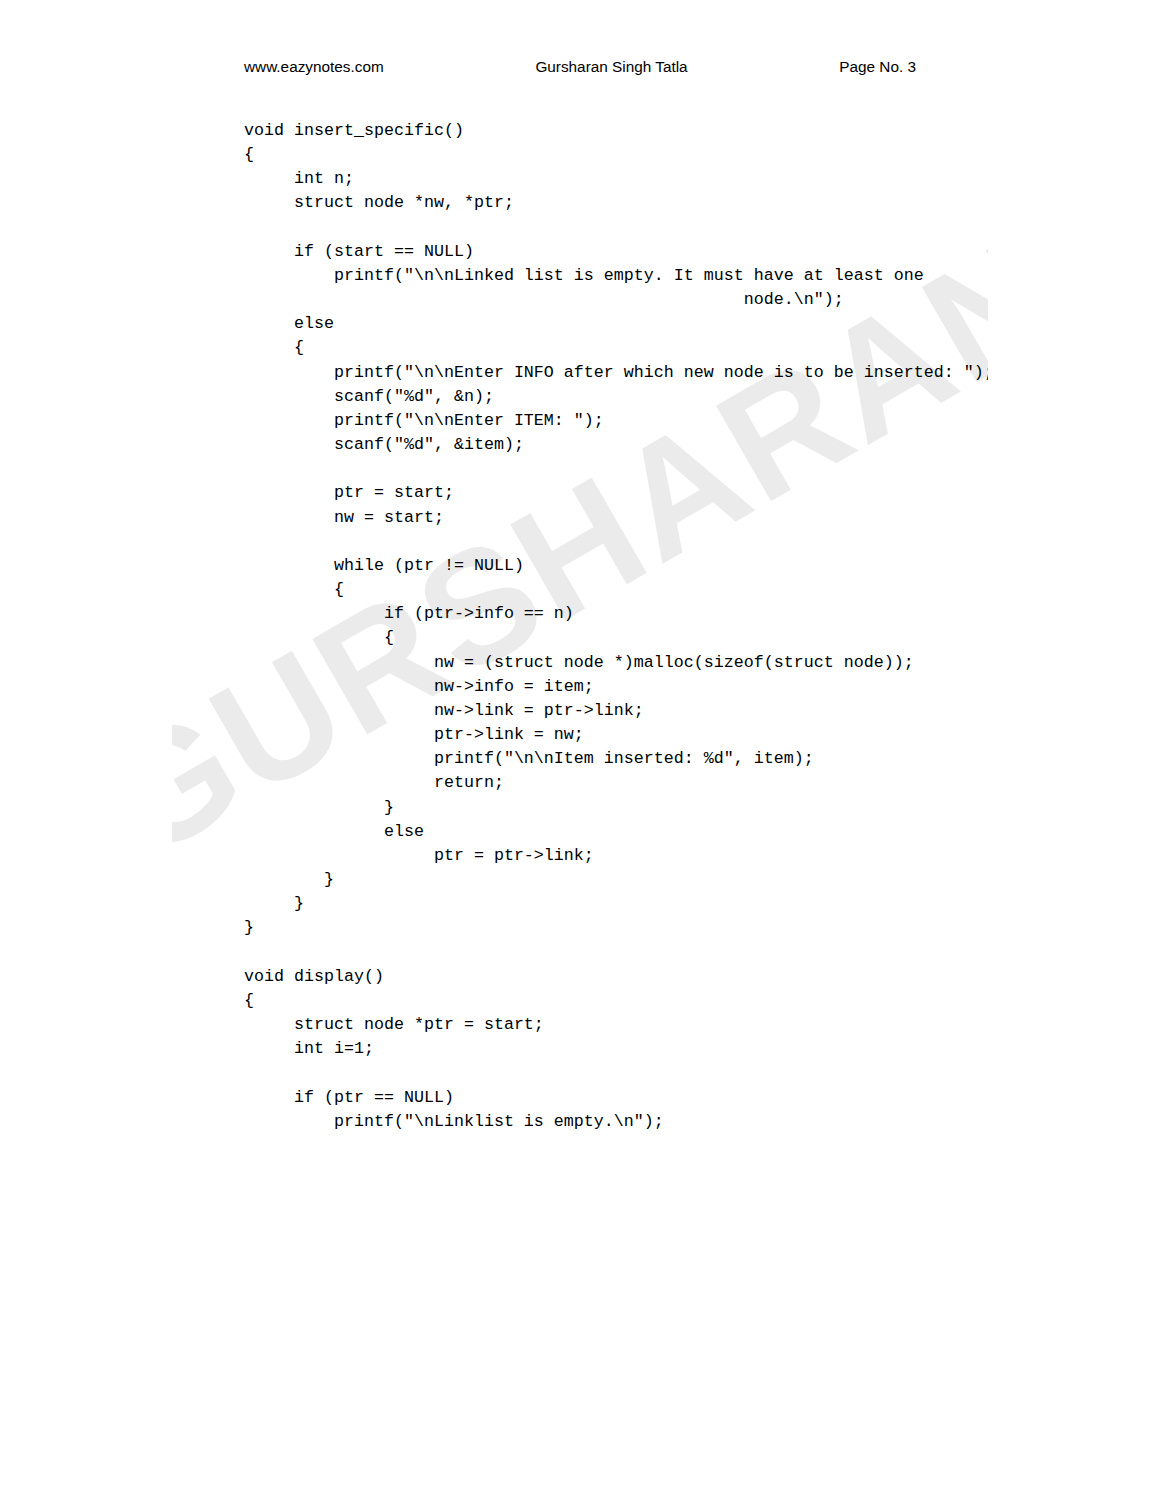www.eazynotes.com Gursharan Singh Tatla Page No. 3
GURSHARAN
void insert_specific()
{
     int n;
     struct node *nw, *ptr;

     if (start == NULL)
         printf("\n\nLinked list is empty. It must have at least one
                                                  node.\n");
     else
     {
         printf("\n\nEnter INFO after which new node is to be inserted: ");
         scanf("%d", &n);
         printf("\n\nEnter ITEM: ");
         scanf("%d", &item);

         ptr = start;
         nw = start;

         while (ptr != NULL)
         {
              if (ptr->info == n)
              {
                   nw = (struct node *)malloc(sizeof(struct node));
                   nw->info = item;
                   nw->link = ptr->link;
                   ptr->link = nw;
                   printf("\n\nItem inserted: %d", item);
                   return;
              }
              else
                   ptr = ptr->link;
        }
     }
}

void display()
{
     struct node *ptr = start;
     int i=1;

     if (ptr == NULL)
         printf("\nLinklist is empty.\n");